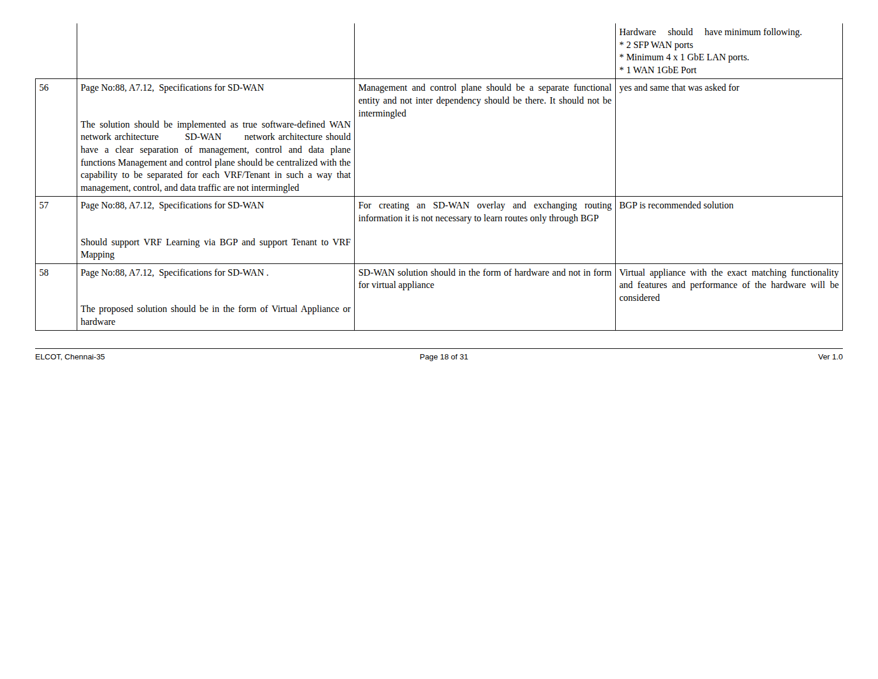| | | | Hardware should have minimum following. * 2 SFP WAN ports * Minimum 4 x 1 GbE LAN ports. * 1 WAN 1GbE Port |
| 56 | Page No:88, A7.12, Specifications for SD-WAN The solution should be implemented as true software-defined WAN network architecture SD-WAN network architecture should have a clear separation of management, control and data plane functions Management and control plane should be centralized with the capability to be separated for each VRF/Tenant in such a way that management, control, and data traffic are not intermingled | Management and control plane should be a separate functional entity and not inter dependency should be there. It should not be intermingled | yes and same that was asked for |
| 57 | Page No:88, A7.12, Specifications for SD-WAN Should support VRF Learning via BGP and support Tenant to VRF Mapping | For creating an SD-WAN overlay and exchanging routing information it is not necessary to learn routes only through BGP | BGP is recommended solution |
| 58 | Page No:88, A7.12, Specifications for SD-WAN . The proposed solution should be in the form of Virtual Appliance or hardware | SD-WAN solution should in the form of hardware and not in form for virtual appliance | Virtual appliance with the exact matching functionality and features and performance of the hardware will be considered |
ELCOT, Chennai-35 Page 18 of 31 Ver 1.0